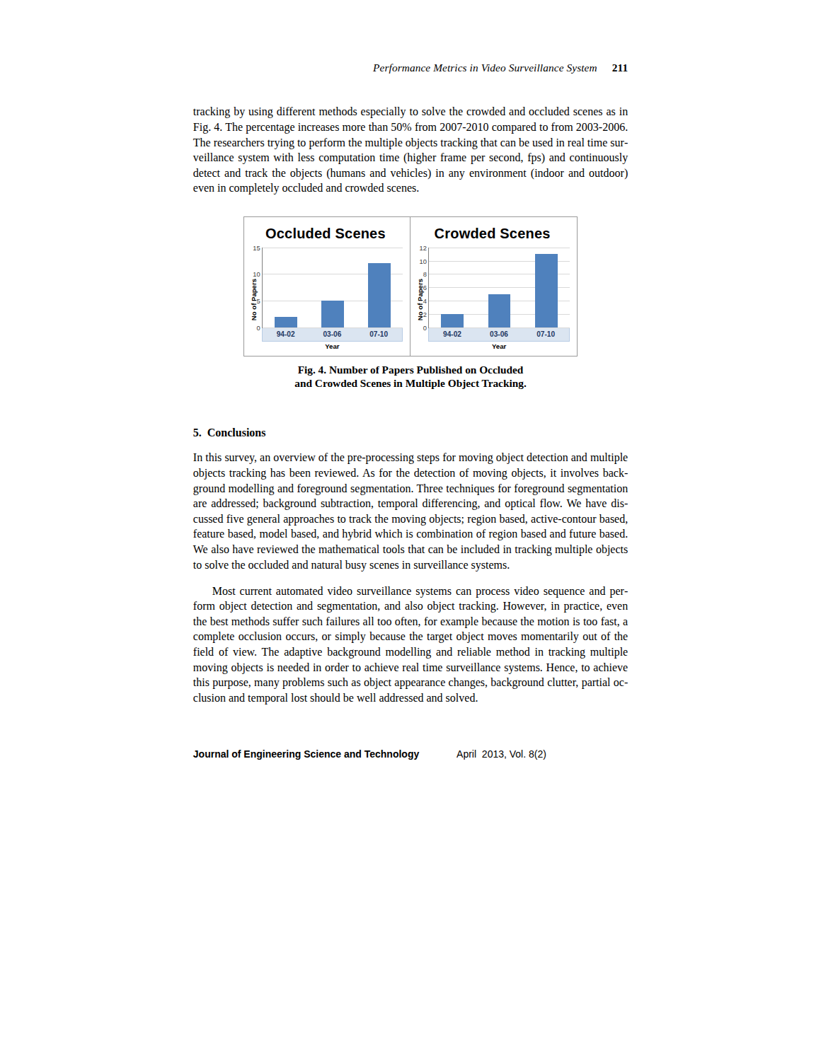Performance Metrics in Video Surveillance System211
tracking by using different methods especially to solve the crowded and occluded scenes as in Fig. 4. The percentage increases more than 50% from 2007-2010 compared to from 2003-2006. The researchers trying to perform the multiple objects tracking that can be used in real time surveillance system with less computation time (higher frame per second, fps) and continuously detect and track the objects (humans and vehicles) in any environment (indoor and outdoor) even in completely occluded and crowded scenes.
Occluded Scenes
No of Papers
15
10
5
0
94-0203-0607-10
Year
Crowded Scenes
No of Papers
12
10
8
6
4
2
0
94-0203-0607-10
Year
Fig. 4. Number of Papers Published on Occluded
and Crowded Scenes in Multiple Object Tracking.
5. Conclusions
In this survey, an overview of the pre-processing steps for moving object detection and multiple objects tracking has been reviewed. As for the detection of moving objects, it involves background modelling and foreground segmentation. Three techniques for foreground segmentation are addressed; background subtraction, temporal differencing, and optical flow. We have discussed five general approaches to track the moving objects; region based, active-contour based, feature based, model based, and hybrid which is combination of region based and future based. We also have reviewed the mathematical tools that can be included in tracking multiple objects to solve the occluded and natural busy scenes in surveillance systems.
Most current automated video surveillance systems can process video sequence and perform object detection and segmentation, and also object tracking. However, in practice, even the best methods suffer such failures all too often, for example because the motion is too fast, a complete occlusion occurs, or simply because the target object moves momentarily out of the field of view. The adaptive background modelling and reliable method in tracking multiple moving objects is needed in order to achieve real time surveillance systems. Hence, to achieve this purpose, many problems such as object appearance changes, background clutter, partial occlusion and temporal lost should be well addressed and solved.
Journal of Engineering Science and Technology
April 2013, Vol. 8(2)